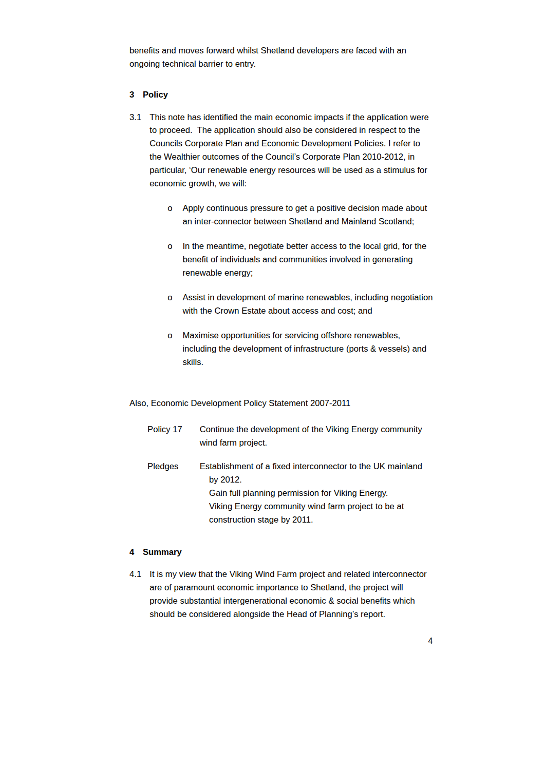benefits and moves forward whilst Shetland developers are faced with an ongoing technical barrier to entry.
3 Policy
3.1
This note has identified the main economic impacts if the application were to proceed. The application should also be considered in respect to the Councils Corporate Plan and Economic Development Policies. I refer to the Wealthier outcomes of the Council’s Corporate Plan 2010-2012, in particular, ‘Our renewable energy resources will be used as a stimulus for economic growth, we will:
Apply continuous pressure to get a positive decision made about an inter-connector between Shetland and Mainland Scotland;
In the meantime, negotiate better access to the local grid, for the benefit of individuals and communities involved in generating renewable energy;
Assist in development of marine renewables, including negotiation with the Crown Estate about access and cost; and
Maximise opportunities for servicing offshore renewables, including the development of infrastructure (ports & vessels) and skills.
Also, Economic Development Policy Statement 2007-2011
Policy 17
Continue the development of the Viking Energy community wind farm project.
Pledges
Establishment of a fixed interconnector to the UK mainland by 2012. Gain full planning permission for Viking Energy. Viking Energy community wind farm project to be at construction stage by 2011.
4 Summary
4.1
It is my view that the Viking Wind Farm project and related interconnector are of paramount economic importance to Shetland, the project will provide substantial intergenerational economic & social benefits which should be considered alongside the Head of Planning’s report.
4